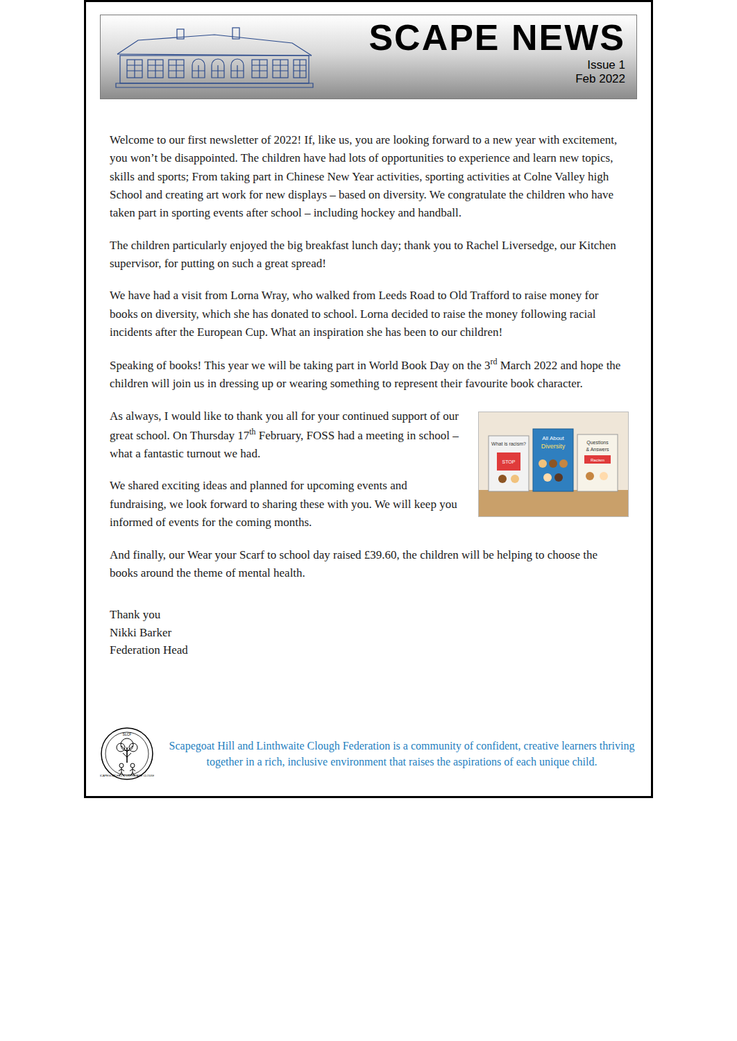SCAPE NEWS
Issue 1
Feb 2022
Welcome to our first newsletter of 2022! If, like us, you are looking forward to a new year with excitement, you won’t be disappointed. The children have had lots of opportunities to experience and learn new topics, skills and sports; From taking part in Chinese New Year activities, sporting activities at Colne Valley high School and creating art work for new displays – based on diversity. We congratulate the children who have taken part in sporting events after school – including hockey and handball.
The children particularly enjoyed the big breakfast lunch day; thank you to Rachel Liversedge, our Kitchen supervisor, for putting on such a great spread!
We have had a visit from Lorna Wray, who walked from Leeds Road to Old Trafford to raise money for books on diversity, which she has donated to school. Lorna decided to raise the money following racial incidents after the European Cup. What an inspiration she has been to our children!
Speaking of books! This year we will be taking part in World Book Day on the 3rd March 2022 and hope the children will join us in dressing up or wearing something to represent their favourite book character.
What is racism? STOP All About Diversity Questions & Answers Racism
As always, I would like to thank you all for your continued support of our great school. On Thursday 17th February, FOSS had a meeting in school – what a fantastic turnout we had.
We shared exciting ideas and planned for upcoming events and fundraising, we look forward to sharing these with you. We will keep you informed of events for the coming months.
And finally, our Wear your Scarf to school day raised £39.60, the children will be helping to choose the books around the theme of mental health.
Thank you
Nikki Barker
Federation Head
SLCF SCAPEGOAT HILL & LINTHWAITE CLOUGH
Scapegoat Hill and Linthwaite Clough Federation is a community of confident, creative learners thriving together in a rich, inclusive environment that raises the aspirations of each unique child.